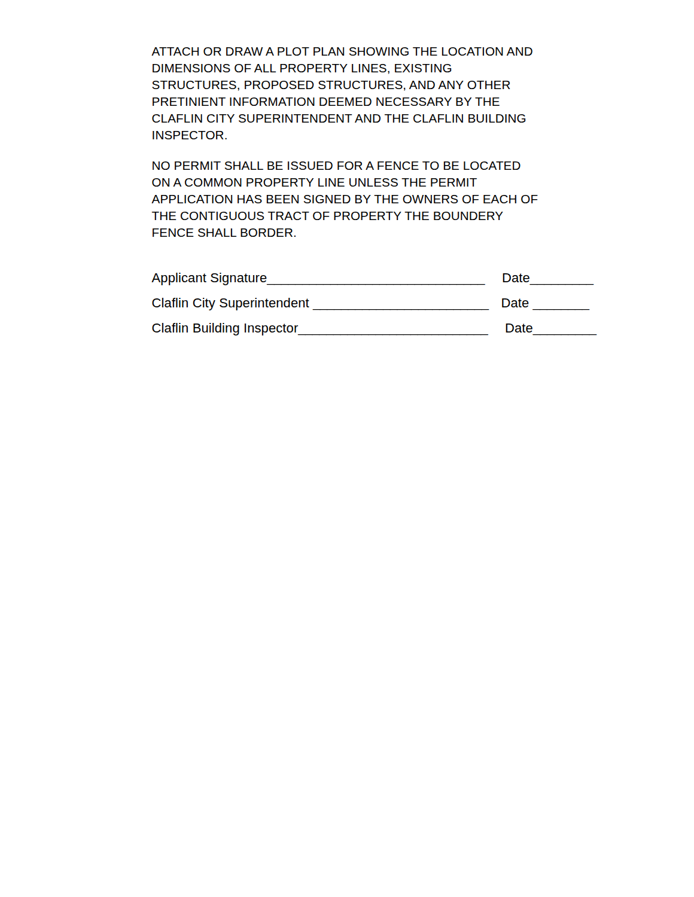Attach or draw a plot plan showing the location and dimensions of all property lines, existing structures, proposed structures, and any other pretinient information deemed necessary by the Claflin City Superintendent and the Claflin Building Inspector.
No permit shall be issued for a fence to be located on a common property line unless the permit application has been signed by the owners of each of the contiguous tract of property the boundery fence shall border.
Applicant Signature_______________________________ Date_________
Claflin City Superintendent _________________________ Date ________
Claflin Building Inspector___________________________ Date_________